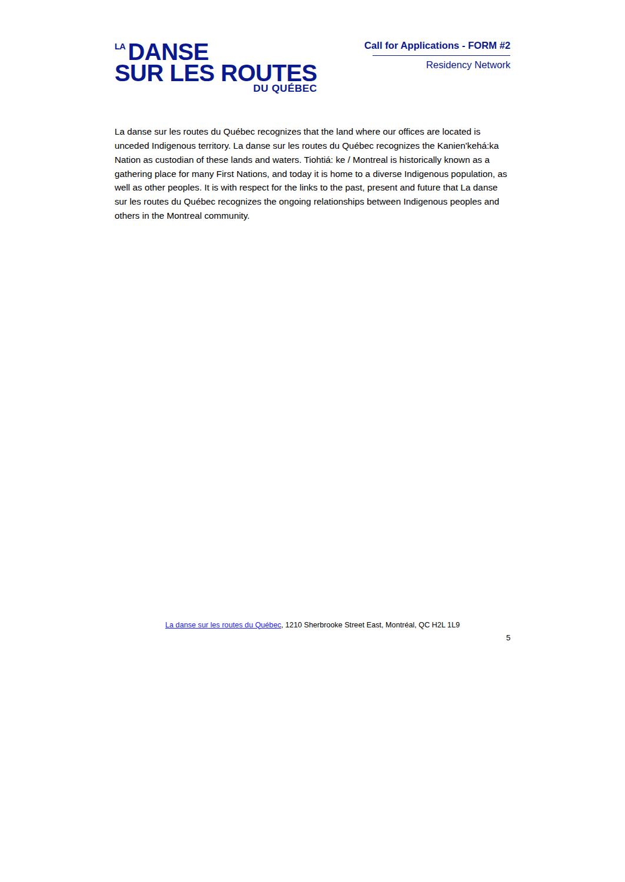LA DANSE SUR LES ROUTES DU QUÉBEC
Call for Applications - FORM #2
Residency Network
La danse sur les routes du Québec recognizes that the land where our offices are located is unceded Indigenous territory. La danse sur les routes du Québec recognizes the Kanien'kehá:ka Nation as custodian of these lands and waters. Tiohtiá: ke / Montreal is historically known as a gathering place for many First Nations, and today it is home to a diverse Indigenous population, as well as other peoples. It is with respect for the links to the past, present and future that La danse sur les routes du Québec recognizes the ongoing relationships between Indigenous peoples and others in the Montreal community.
La danse sur les routes du Québec, 1210 Sherbrooke Street East, Montréal, QC H2L 1L9 5